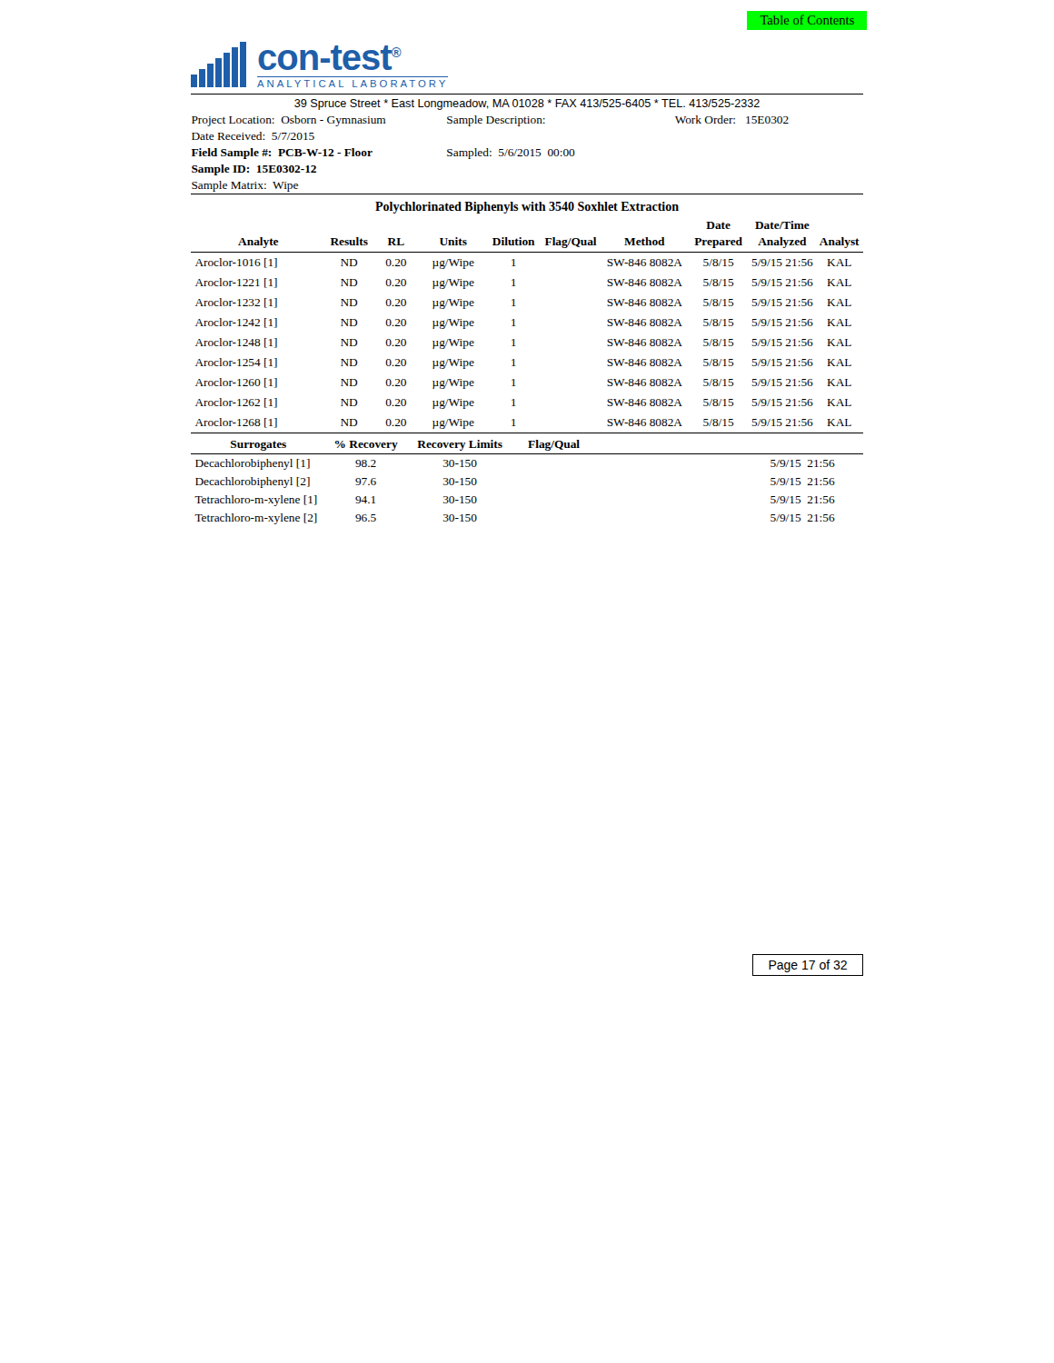Table of Contents
con-test®
ANALYTICAL LABORATORY
39 Spruce Street * East Longmeadow, MA 01028 * FAX 413/525-6405 * TEL. 413/525-2332
| Project Location: Osborn - Gymnasium | Sample Description: | Work Order: 15E0302 |
| Date Received: 5/7/2015 | | |
| Field Sample #: PCB-W-12 - Floor | Sampled: 5/6/2015 00:00 | |
| Sample ID: 15E0302-12 | | |
| Sample Matrix: Wipe | | |
Polychlorinated Biphenyls with 3540 Soxhlet Extraction
| | | | | | | | Date | Date/Time | |
| --- | --- | --- | --- | --- | --- | --- | --- | --- | --- |
| Analyte | Results | RL | Units | Dilution | Flag/Qual | Method | Prepared | Analyzed | Analyst |
| Aroclor-1016 [1] | ND | 0.20 | µg/Wipe | 1 | | SW-846 8082A | 5/8/15 | 5/9/15 21:56 | KAL |
| Aroclor-1221 [1] | ND | 0.20 | µg/Wipe | 1 | | SW-846 8082A | 5/8/15 | 5/9/15 21:56 | KAL |
| Aroclor-1232 [1] | ND | 0.20 | µg/Wipe | 1 | | SW-846 8082A | 5/8/15 | 5/9/15 21:56 | KAL |
| Aroclor-1242 [1] | ND | 0.20 | µg/Wipe | 1 | | SW-846 8082A | 5/8/15 | 5/9/15 21:56 | KAL |
| Aroclor-1248 [1] | ND | 0.20 | µg/Wipe | 1 | | SW-846 8082A | 5/8/15 | 5/9/15 21:56 | KAL |
| Aroclor-1254 [1] | ND | 0.20 | µg/Wipe | 1 | | SW-846 8082A | 5/8/15 | 5/9/15 21:56 | KAL |
| Aroclor-1260 [1] | ND | 0.20 | µg/Wipe | 1 | | SW-846 8082A | 5/8/15 | 5/9/15 21:56 | KAL |
| Aroclor-1262 [1] | ND | 0.20 | µg/Wipe | 1 | | SW-846 8082A | 5/8/15 | 5/9/15 21:56 | KAL |
| Aroclor-1268 [1] | ND | 0.20 | µg/Wipe | 1 | | SW-846 8082A | 5/8/15 | 5/9/15 21:56 | KAL |
| Surrogates | % Recovery | Recovery Limits | Flag/Qual | | |
| --- | --- | --- | --- | --- | --- |
| Decachlorobiphenyl [1] | 98.2 | 30-150 | | | 5/9/15 21:56 |
| Decachlorobiphenyl [2] | 97.6 | 30-150 | | | 5/9/15 21:56 |
| Tetrachloro-m-xylene [1] | 94.1 | 30-150 | | | 5/9/15 21:56 |
| Tetrachloro-m-xylene [2] | 96.5 | 30-150 | | | 5/9/15 21:56 |
Page 17 of 32